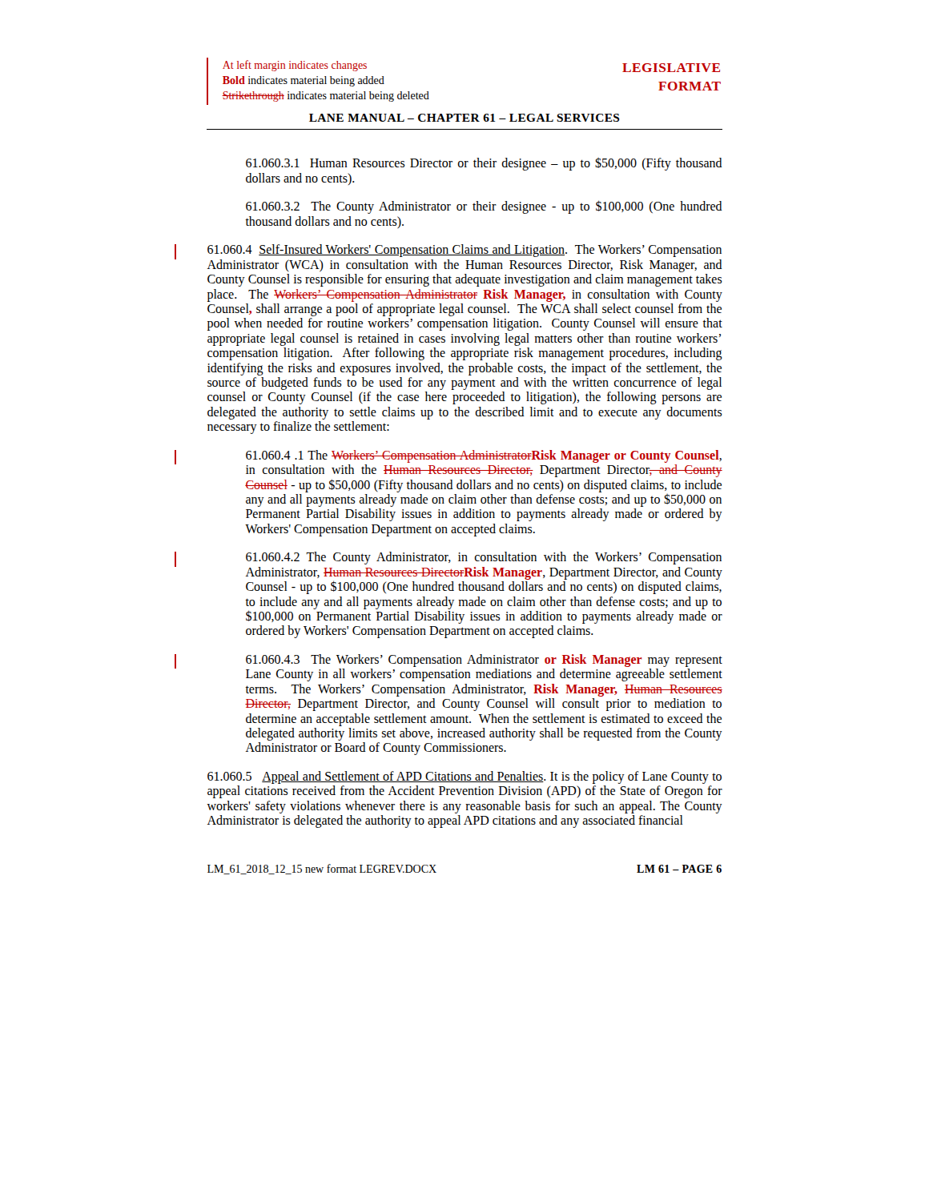| At left margin indicates changes Bold indicates material being added Strikethrough indicates material being deleted | LEGISLATIVE FORMAT |
LANE MANUAL – CHAPTER 61 – LEGAL SERVICES
61.060.3.1 Human Resources Director or their designee – up to $50,000 (Fifty thousand dollars and no cents).
61.060.3.2 The County Administrator or their designee - up to $100,000 (One hundred thousand dollars and no cents).
61.060.4 Self-Insured Workers' Compensation Claims and Litigation. The Workers’ Compensation Administrator (WCA) in consultation with the Human Resources Director, Risk Manager, and County Counsel is responsible for ensuring that adequate investigation and claim management takes place. The Workers’ Compensation Administrator Risk Manager, in consultation with County Counsel, shall arrange a pool of appropriate legal counsel. The WCA shall select counsel from the pool when needed for routine workers’ compensation litigation. County Counsel will ensure that appropriate legal counsel is retained in cases involving legal matters other than routine workers’ compensation litigation. After following the appropriate risk management procedures, including identifying the risks and exposures involved, the probable costs, the impact of the settlement, the source of budgeted funds to be used for any payment and with the written concurrence of legal counsel or County Counsel (if the case here proceeded to litigation), the following persons are delegated the authority to settle claims up to the described limit and to execute any documents necessary to finalize the settlement:
61.060.4 .1 The Workers’ Compensation Administrator Risk Manager or County Counsel, in consultation with the Human Resources Director, Department Director, and County Counsel - up to $50,000 (Fifty thousand dollars and no cents) on disputed claims, to include any and all payments already made on claim other than defense costs; and up to $50,000 on Permanent Partial Disability issues in addition to payments already made or ordered by Workers' Compensation Department on accepted claims.
61.060.4.2 The County Administrator, in consultation with the Workers’ Compensation Administrator, Human Resources Director Risk Manager, Department Director, and County Counsel - up to $100,000 (One hundred thousand dollars and no cents) on disputed claims, to include any and all payments already made on claim other than defense costs; and up to $100,000 on Permanent Partial Disability issues in addition to payments already made or ordered by Workers' Compensation Department on accepted claims.
61.060.4.3 The Workers’ Compensation Administrator or Risk Manager may represent Lane County in all workers’ compensation mediations and determine agreeable settlement terms. The Workers’ Compensation Administrator, Risk Manager, Human Resources Director, Department Director, and County Counsel will consult prior to mediation to determine an acceptable settlement amount. When the settlement is estimated to exceed the delegated authority limits set above, increased authority shall be requested from the County Administrator or Board of County Commissioners.
61.060.5 Appeal and Settlement of APD Citations and Penalties. It is the policy of Lane County to appeal citations received from the Accident Prevention Division (APD) of the State of Oregon for workers' safety violations whenever there is any reasonable basis for such an appeal. The County Administrator is delegated the authority to appeal APD citations and any associated financial
LM_61_2018_12_15 new format LEGREV.DOCX
LM 61 – PAGE 6